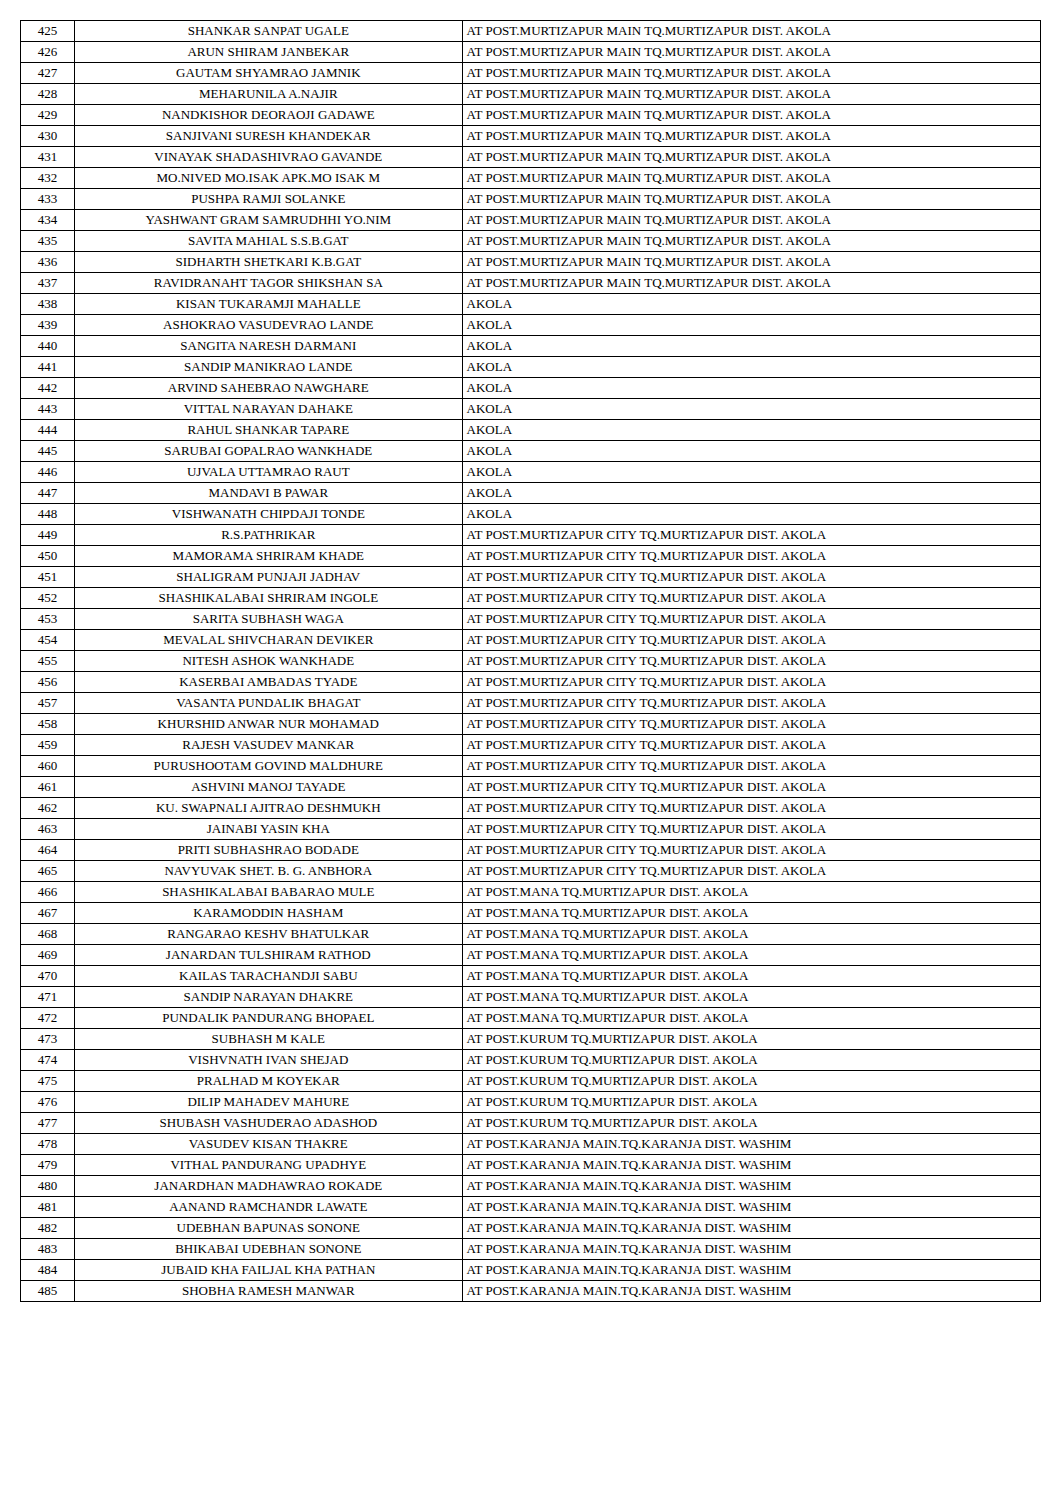| 425 | SHANKAR SANPAT UGALE | AT POST.MURTIZAPUR MAIN TQ.MURTIZAPUR DIST. AKOLA |
| 426 | ARUN SHIRAM JANBEKAR | AT POST.MURTIZAPUR MAIN TQ.MURTIZAPUR DIST. AKOLA |
| 427 | GAUTAM SHYAMRAO JAMNIK | AT POST.MURTIZAPUR MAIN TQ.MURTIZAPUR DIST. AKOLA |
| 428 | MEHARUNILA A.NAJIR | AT POST.MURTIZAPUR MAIN TQ.MURTIZAPUR DIST. AKOLA |
| 429 | NANDKISHOR DEORAOJI GADAWE | AT POST.MURTIZAPUR MAIN TQ.MURTIZAPUR DIST. AKOLA |
| 430 | SANJIVANI SURESH KHANDEKAR | AT POST.MURTIZAPUR MAIN TQ.MURTIZAPUR DIST. AKOLA |
| 431 | VINAYAK SHADASHIVRAO GAVANDE | AT POST.MURTIZAPUR MAIN TQ.MURTIZAPUR DIST. AKOLA |
| 432 | MO.NIVED MO.ISAK APK.MO ISAK M | AT POST.MURTIZAPUR MAIN TQ.MURTIZAPUR DIST. AKOLA |
| 433 | PUSHPA RAMJI SOLANKE | AT POST.MURTIZAPUR MAIN TQ.MURTIZAPUR DIST. AKOLA |
| 434 | YASHWANT GRAM SAMRUDHHI YO.NIM | AT POST.MURTIZAPUR MAIN TQ.MURTIZAPUR DIST. AKOLA |
| 435 | SAVITA MAHIAL S.S.B.GAT | AT POST.MURTIZAPUR MAIN TQ.MURTIZAPUR DIST. AKOLA |
| 436 | SIDHARTH SHETKARI K.B.GAT | AT POST.MURTIZAPUR MAIN TQ.MURTIZAPUR DIST. AKOLA |
| 437 | RAVIDRANAHT TAGOR SHIKSHAN SA | AT POST.MURTIZAPUR MAIN TQ.MURTIZAPUR DIST. AKOLA |
| 438 | KISAN TUKARAMJI MAHALLE | AKOLA |
| 439 | ASHOKRAO VASUDEVRAO LANDE | AKOLA |
| 440 | SANGITA NARESH DARMANI | AKOLA |
| 441 | SANDIP MANIKRAO LANDE | AKOLA |
| 442 | ARVIND SAHEBRAO NAWGHARE | AKOLA |
| 443 | VITTAL NARAYAN DAHAKE | AKOLA |
| 444 | RAHUL SHANKAR TAPARE | AKOLA |
| 445 | SARUBAI GOPALRAO WANKHADE | AKOLA |
| 446 | UJVALA UTTAMRAO RAUT | AKOLA |
| 447 | MANDAVI B PAWAR | AKOLA |
| 448 | VISHWANATH CHIPDAJI TONDE | AKOLA |
| 449 | R.S.PATHRIKAR | AT POST.MURTIZAPUR CITY TQ.MURTIZAPUR DIST. AKOLA |
| 450 | MAMORAMA SHRIRAM KHADE | AT POST.MURTIZAPUR CITY TQ.MURTIZAPUR DIST. AKOLA |
| 451 | SHALIGRAM PUNJAJI JADHAV | AT POST.MURTIZAPUR CITY TQ.MURTIZAPUR DIST. AKOLA |
| 452 | SHASHIKALABAI SHRIRAM INGOLE | AT POST.MURTIZAPUR CITY TQ.MURTIZAPUR DIST. AKOLA |
| 453 | SARITA SUBHASH WAGA | AT POST.MURTIZAPUR CITY TQ.MURTIZAPUR DIST. AKOLA |
| 454 | MEVALAL SHIVCHARAN DEVIKER | AT POST.MURTIZAPUR CITY TQ.MURTIZAPUR DIST. AKOLA |
| 455 | NITESH ASHOK WANKHADE | AT POST.MURTIZAPUR CITY TQ.MURTIZAPUR DIST. AKOLA |
| 456 | KASERBAI AMBADAS TYADE | AT POST.MURTIZAPUR CITY TQ.MURTIZAPUR DIST. AKOLA |
| 457 | VASANTA PUNDALIK BHAGAT | AT POST.MURTIZAPUR CITY TQ.MURTIZAPUR DIST. AKOLA |
| 458 | KHURSHID ANWAR NUR MOHAMAD | AT POST.MURTIZAPUR CITY TQ.MURTIZAPUR DIST. AKOLA |
| 459 | RAJESH VASUDEV MANKAR | AT POST.MURTIZAPUR CITY TQ.MURTIZAPUR DIST. AKOLA |
| 460 | PURUSHOOTAM GOVIND MALDHURE | AT POST.MURTIZAPUR CITY TQ.MURTIZAPUR DIST. AKOLA |
| 461 | ASHVINI MANOJ TAYADE | AT POST.MURTIZAPUR CITY TQ.MURTIZAPUR DIST. AKOLA |
| 462 | KU. SWAPNALI AJITRAO DESHMUKH | AT POST.MURTIZAPUR CITY TQ.MURTIZAPUR DIST. AKOLA |
| 463 | JAINABI YASIN KHA | AT POST.MURTIZAPUR CITY TQ.MURTIZAPUR DIST. AKOLA |
| 464 | PRITI SUBHASHRAO BODADE | AT POST.MURTIZAPUR CITY TQ.MURTIZAPUR DIST. AKOLA |
| 465 | NAVYUVAK SHET. B. G. ANBHORA | AT POST.MURTIZAPUR CITY TQ.MURTIZAPUR DIST. AKOLA |
| 466 | SHASHIKALABAI BABARAO MULE | AT POST.MANA TQ.MURTIZAPUR DIST. AKOLA |
| 467 | KARAMODDIN HASHAM | AT POST.MANA TQ.MURTIZAPUR DIST. AKOLA |
| 468 | RANGARAO KESHV BHATULKAR | AT POST.MANA TQ.MURTIZAPUR DIST. AKOLA |
| 469 | JANARDAN TULSHIRAM RATHOD | AT POST.MANA TQ.MURTIZAPUR DIST. AKOLA |
| 470 | KAILAS TARACHANDJI SABU | AT POST.MANA TQ.MURTIZAPUR DIST. AKOLA |
| 471 | SANDIP NARAYAN DHAKRE | AT POST.MANA TQ.MURTIZAPUR DIST. AKOLA |
| 472 | PUNDALIK PANDURANG BHOPAEL | AT POST.MANA TQ.MURTIZAPUR DIST. AKOLA |
| 473 | SUBHASH M KALE | AT POST.KURUM TQ.MURTIZAPUR DIST. AKOLA |
| 474 | VISHVNATH IVAN SHEJAD | AT POST.KURUM TQ.MURTIZAPUR DIST. AKOLA |
| 475 | PRALHAD M KOYEKAR | AT POST.KURUM TQ.MURTIZAPUR DIST. AKOLA |
| 476 | DILIP MAHADEV MAHURE | AT POST.KURUM TQ.MURTIZAPUR DIST. AKOLA |
| 477 | SHUBASH VASHUDERAO ADASHOD | AT POST.KURUM TQ.MURTIZAPUR DIST. AKOLA |
| 478 | VASUDEV KISAN THAKRE | AT POST.KARANJA MAIN.TQ.KARANJA DIST. WASHIM |
| 479 | VITHAL PANDURANG UPADHYE | AT POST.KARANJA MAIN.TQ.KARANJA DIST. WASHIM |
| 480 | JANARDHAN MADHAWRAO ROKADE | AT POST.KARANJA MAIN.TQ.KARANJA DIST. WASHIM |
| 481 | AANAND RAMCHANDR LAWATE | AT POST.KARANJA MAIN.TQ.KARANJA DIST. WASHIM |
| 482 | UDEBHAN BAPUNAS SONONE | AT POST.KARANJA MAIN.TQ.KARANJA DIST. WASHIM |
| 483 | BHIKABAI UDEBHAN SONONE | AT POST.KARANJA MAIN.TQ.KARANJA DIST. WASHIM |
| 484 | JUBAID KHA FAILJAL KHA PATHAN | AT POST.KARANJA MAIN.TQ.KARANJA DIST. WASHIM |
| 485 | SHOBHA RAMESH MANWAR | AT POST.KARANJA MAIN.TQ.KARANJA DIST. WASHIM |